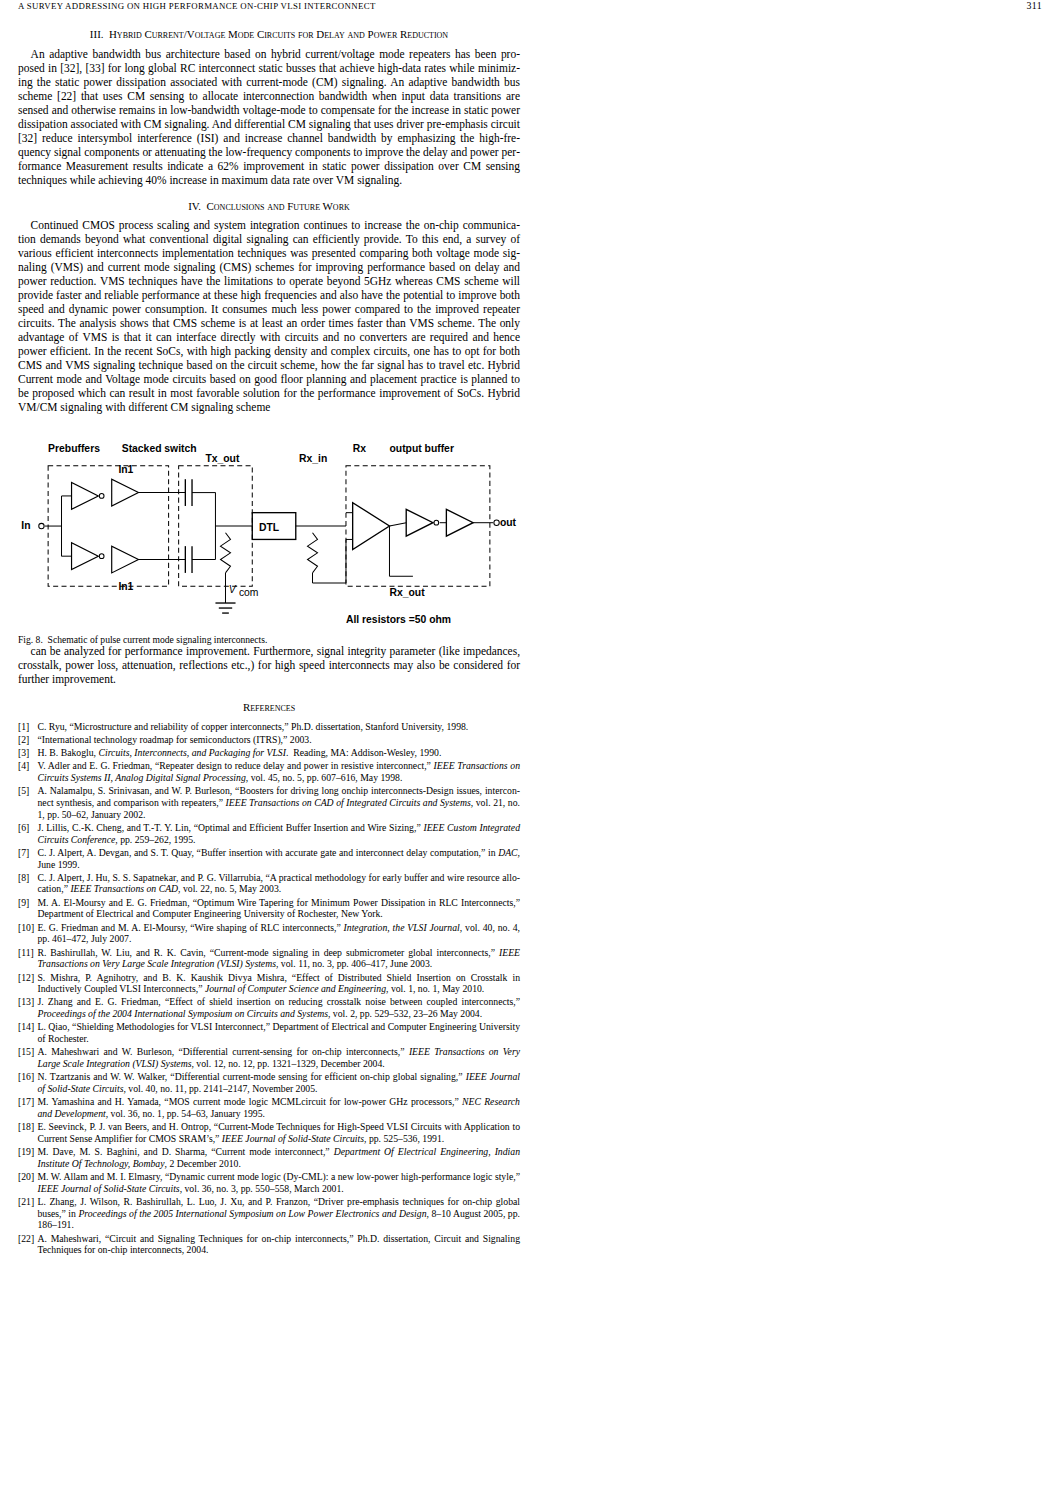A survey addressing on high performance on-chip VLSI interconnect
311
III. Hybrid Current/Voltage Mode Circuits for Delay and Power Reduction
An adaptive bandwidth bus architecture based on hybrid current/voltage mode repeaters has been proposed in [32], [33] for long global RC interconnect static busses that achieve high-data rates while minimizing the static power dissipation associated with current-mode (CM) signaling. An adaptive bandwidth bus scheme [22] that uses CM sensing to allocate interconnection bandwidth when input data transitions are sensed and otherwise remains in low-bandwidth voltage-mode to compensate for the increase in static power dissipation associated with CM signaling. And differential CM signaling that uses driver pre-emphasis circuit [32] reduce intersymbol interference (ISI) and increase channel bandwidth by emphasizing the high-frequency signal components or attenuating the low-frequency components to improve the delay and power performance Measurement results indicate a 62% improvement in static power dissipation over CM sensing techniques while achieving 40% increase in maximum data rate over VM signaling.
IV. Conclusions and Future Work
Continued CMOS process scaling and system integration continues to increase the on-chip communication demands beyond what conventional digital signaling can efficiently provide. To this end, a survey of various efficient interconnects implementation techniques was presented comparing both voltage mode signaling (VMS) and current mode signaling (CMS) schemes for improving performance based on delay and power reduction. VMS techniques have the limitations to operate beyond 5GHz whereas CMS scheme will provide faster and reliable performance at these high frequencies and also have the potential to improve both speed and dynamic power consumption. It consumes much less power compared to the improved repeater circuits. The analysis shows that CMS scheme is at least an order times faster than VMS scheme. The only advantage of VMS is that it can interface directly with circuits and no converters are required and hence power efficient. In the recent SoCs, with high packing density and complex circuits, one has to opt for both CMS and VMS signaling technique based on the circuit scheme, how the far signal has to travel etc. Hybrid Current mode and Voltage mode circuits based on good floor planning and placement practice is planned to be proposed which can result in most favorable solution for the performance improvement of SoCs. Hybrid VM/CM signaling with different CM signaling scheme
Prebuffers Stacked switch Rx output buffer In In1 In1 Tx_out V com DTL Rx_in out Rx_out All resistors =50 ohm
Fig. 8. Schematic of pulse current mode signaling interconnects.
can be analyzed for performance improvement. Furthermore, signal integrity parameter (like impedances, crosstalk, power loss, attenuation, reflections etc.,) for high speed interconnects may also be considered for further improvement.
References
[1] C. Ryu, “Microstructure and reliability of copper interconnects,” Ph.D. dissertation, Stanford University, 1998.
[2]“International technology roadmap for semiconductors (ITRS),” 2003.
[3] H. B. Bakoglu, Circuits, Interconnects, and Packaging for VLSI. Reading, MA: Addison-Wesley, 1990.
[4] V. Adler and E. G. Friedman, “Repeater design to reduce delay and power in resistive interconnect,” IEEE Transactions on Circuits Systems II, Analog Digital Signal Processing, vol. 45, no. 5, pp. 607–616, May 1998.
[5] A. Nalamalpu, S. Srinivasan, and W. P. Burleson, “Boosters for driving long onchip interconnects-Design issues, interconnect synthesis, and comparison with repeaters,” IEEE Transactions on CAD of Integrated Circuits and Systems, vol. 21, no. 1, pp. 50–62, January 2002.
[6] J. Lillis, C.-K. Cheng, and T.-T. Y. Lin, “Optimal and Efficient Buffer Insertion and Wire Sizing,” IEEE Custom Integrated Circuits Conference, pp. 259–262, 1995.
[7] C. J. Alpert, A. Devgan, and S. T. Quay, “Buffer insertion with accurate gate and interconnect delay computation,” in DAC, June 1999.
[8] C. J. Alpert, J. Hu, S. S. Sapatnekar, and P. G. Villarrubia, “A practical methodology for early buffer and wire resource allocation,” IEEE Transactions on CAD, vol. 22, no. 5, May 2003.
[9] M. A. El-Moursy and E. G. Friedman, “Optimum Wire Tapering for Minimum Power Dissipation in RLC Interconnects,” Department of Electrical and Computer Engineering University of Rochester, New York.
[10] E. G. Friedman and M. A. El-Moursy, “Wire shaping of RLC interconnects,” Integration, the VLSI Journal, vol. 40, no. 4, pp. 461–472, July 2007.
[11] R. Bashirullah, W. Liu, and R. K. Cavin, “Current-mode signaling in deep submicrometer global interconnects,” IEEE Transactions on Very Large Scale Integration (VLSI) Systems, vol. 11, no. 3, pp. 406–417, June 2003.
[12] S. Mishra, P. Agnihotry, and B. K. Kaushik Divya Mishra, “Effect of Distributed Shield Insertion on Crosstalk in Inductively Coupled VLSI Interconnects,” Journal of Computer Science and Engineering, vol. 1, no. 1, May 2010.
[13] J. Zhang and E. G. Friedman, “Effect of shield insertion on reducing crosstalk noise between coupled interconnects,” Proceedings of the 2004 International Symposium on Circuits and Systems, vol. 2, pp. 529–532, 23–26 May 2004.
[14] L. Qiao, “Shielding Methodologies for VLSI Interconnect,” Department of Electrical and Computer Engineering University of Rochester.
[15] A. Maheshwari and W. Burleson, “Differential current-sensing for on-chip interconnects,” IEEE Transactions on Very Large Scale Integration (VLSI) Systems, vol. 12, no. 12, pp. 1321–1329, December 2004.
[16] N. Tzartzanis and W. W. Walker, “Differential current-mode sensing for efficient on-chip global signaling,” IEEE Journal of Solid-State Circuits, vol. 40, no. 11, pp. 2141–2147, November 2005.
[17] M. Yamashina and H. Yamada, “MOS current mode logic MCMLcircuit for low-power GHz processors,” NEC Research and Development, vol. 36, no. 1, pp. 54–63, January 1995.
[18] E. Seevinck, P. J. van Beers, and H. Ontrop, “Current-Mode Techniques for High-Speed VLSI Circuits with Application to Current Sense Amplifier for CMOS SRAM’s,” IEEE Journal of Solid-State Circuits, pp. 525–536, 1991.
[19] M. Dave, M. S. Baghini, and D. Sharma, “Current mode interconnect,” Department Of Electrical Engineering, Indian Institute Of Technology, Bombay, 2 December 2010.
[20] M. W. Allam and M. I. Elmasry, “Dynamic current mode logic (Dy-CML): a new low-power high-performance logic style,” IEEE Journal of Solid-State Circuits, vol. 36, no. 3, pp. 550–558, March 2001.
[21] L. Zhang, J. Wilson, R. Bashirullah, L. Luo, J. Xu, and P. Franzon, “Driver pre-emphasis techniques for on-chip global buses,” in Proceedings of the 2005 International Symposium on Low Power Electronics and Design, 8–10 August 2005, pp. 186–191.
[22] A. Maheshwari, “Circuit and Signaling Techniques for on-chip interconnects,” Ph.D. dissertation, Circuit and Signaling Techniques for on-chip interconnects, 2004.